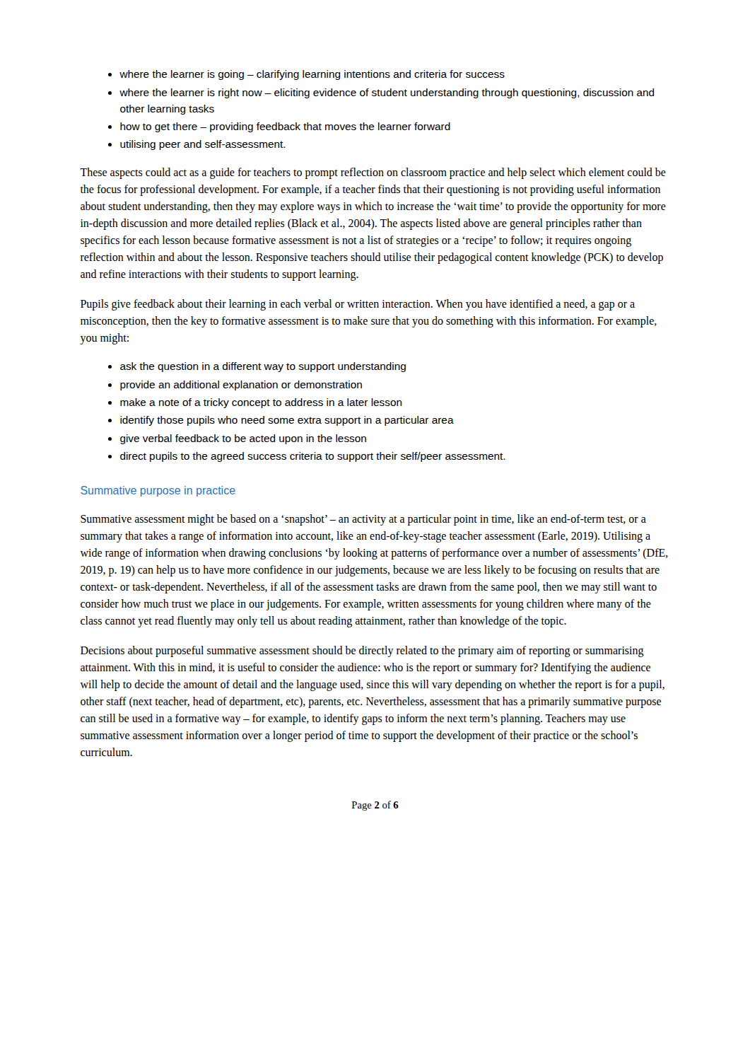where the learner is going – clarifying learning intentions and criteria for success
where the learner is right now – eliciting evidence of student understanding through questioning, discussion and other learning tasks
how to get there – providing feedback that moves the learner forward
utilising peer and self-assessment.
These aspects could act as a guide for teachers to prompt reflection on classroom practice and help select which element could be the focus for professional development. For example, if a teacher finds that their questioning is not providing useful information about student understanding, then they may explore ways in which to increase the ‘wait time’ to provide the opportunity for more in-depth discussion and more detailed replies (Black et al., 2004). The aspects listed above are general principles rather than specifics for each lesson because formative assessment is not a list of strategies or a ‘recipe’ to follow; it requires ongoing reflection within and about the lesson. Responsive teachers should utilise their pedagogical content knowledge (PCK) to develop and refine interactions with their students to support learning.
Pupils give feedback about their learning in each verbal or written interaction. When you have identified a need, a gap or a misconception, then the key to formative assessment is to make sure that you do something with this information. For example, you might:
ask the question in a different way to support understanding
provide an additional explanation or demonstration
make a note of a tricky concept to address in a later lesson
identify those pupils who need some extra support in a particular area
give verbal feedback to be acted upon in the lesson
direct pupils to the agreed success criteria to support their self/peer assessment.
Summative purpose in practice
Summative assessment might be based on a ‘snapshot’ – an activity at a particular point in time, like an end-of-term test, or a summary that takes a range of information into account, like an end-of-key-stage teacher assessment (Earle, 2019). Utilising a wide range of information when drawing conclusions ‘by looking at patterns of performance over a number of assessments’ (DfE, 2019, p. 19) can help us to have more confidence in our judgements, because we are less likely to be focusing on results that are context- or task-dependent. Nevertheless, if all of the assessment tasks are drawn from the same pool, then we may still want to consider how much trust we place in our judgements. For example, written assessments for young children where many of the class cannot yet read fluently may only tell us about reading attainment, rather than knowledge of the topic.
Decisions about purposeful summative assessment should be directly related to the primary aim of reporting or summarising attainment. With this in mind, it is useful to consider the audience: who is the report or summary for? Identifying the audience will help to decide the amount of detail and the language used, since this will vary depending on whether the report is for a pupil, other staff (next teacher, head of department, etc), parents, etc. Nevertheless, assessment that has a primarily summative purpose can still be used in a formative way – for example, to identify gaps to inform the next term’s planning. Teachers may use summative assessment information over a longer period of time to support the development of their practice or the school’s curriculum.
Page 2 of 6